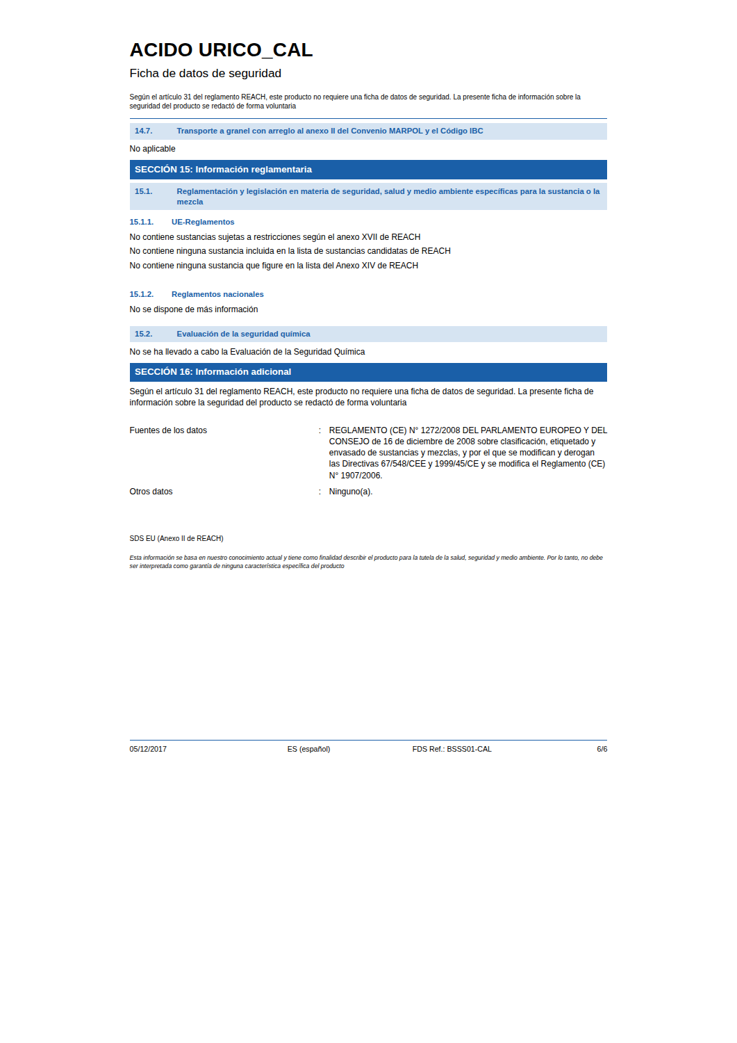ACIDO URICO_CAL
Ficha de datos de seguridad
Según el artículo 31 del reglamento REACH, este producto no requiere una ficha de datos de seguridad. La presente ficha de información sobre la seguridad del producto se redactó de forma voluntaria
14.7. Transporte a granel con arreglo al anexo II del Convenio MARPOL y el Código IBC
No aplicable
SECCIÓN 15: Información reglamentaria
15.1. Reglamentación y legislación en materia de seguridad, salud y medio ambiente específicas para la sustancia o la mezcla
15.1.1. UE-Reglamentos
No contiene sustancias sujetas a restricciones según el anexo XVII de REACH
No contiene ninguna sustancia incluida en la lista de sustancias candidatas de REACH
No contiene ninguna sustancia que figure en la lista del Anexo XIV de REACH
15.1.2. Reglamentos nacionales
No se dispone de más información
15.2. Evaluación de la seguridad química
No se ha llevado a cabo la Evaluación de la Seguridad Química
SECCIÓN 16: Información adicional
Según el artículo 31 del reglamento REACH, este producto no requiere una ficha de datos de seguridad. La presente ficha de información sobre la seguridad del producto se redactó de forma voluntaria
Fuentes de los datos
:
REGLAMENTO (CE) N° 1272/2008 DEL PARLAMENTO EUROPEO Y DEL CONSEJO de 16 de diciembre de 2008 sobre clasificación, etiquetado y envasado de sustancias y mezclas, y por el que se modifican y derogan las Directivas 67/548/CEE y 1999/45/CE y se modifica el Reglamento (CE) N° 1907/2006.
Otros datos
:
Ninguno(a).
SDS EU (Anexo II de REACH)
Esta información se basa en nuestro conocimiento actual y tiene como finalidad describir el producto para la tutela de la salud, seguridad y medio ambiente. Por lo tanto, no debe ser interpretada como garantía de ninguna característica específica del producto
05/12/2017
ES (español)
FDS Ref.: BSSS01-CAL
6/6